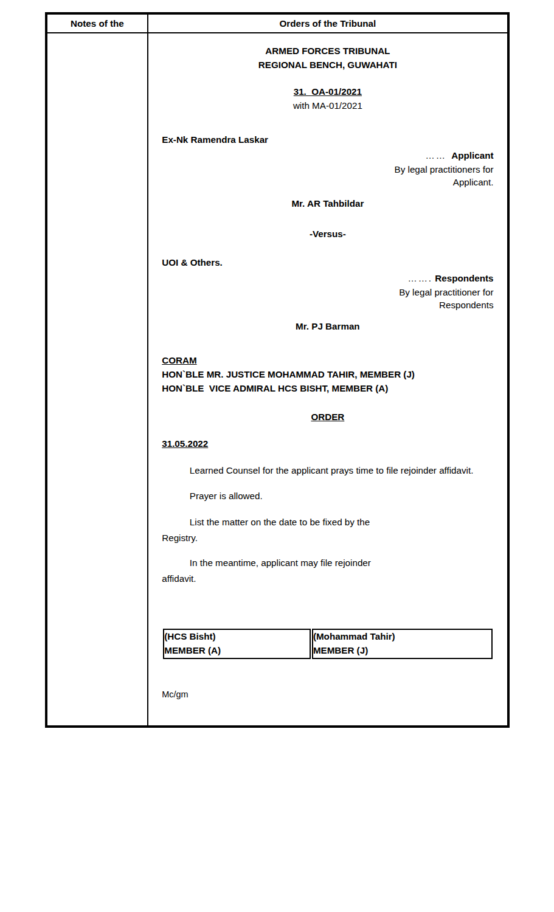| Notes of the | Orders of the Tribunal |
| --- | --- |
| | ARMED FORCES TRIBUNAL REGIONAL BENCH, GUWAHATI 31. OA-01/2021 with MA-01/2021 Ex-Nk Ramendra Laskar …… Applicant By legal practitioners for Applicant. Mr. AR Tahbildar -Versus- UOI & Others. ……. Respondents By legal practitioner for Respondents Mr. PJ Barman CORAM HON`BLE MR. JUSTICE MOHAMMAD TAHIR, MEMBER (J) HON`BLE VICE ADMIRAL HCS BISHT, MEMBER (A) ORDER 31.05.2022 Learned Counsel for the applicant prays time to file rejoinder affidavit. Prayer is allowed. List the matter on the date to be fixed by the Registry. In the meantime, applicant may file rejoinder affidavit. / (HCS Bisht) MEMBER (A) / (Mohammad Tahir) MEMBER (J) / Mc/gm |